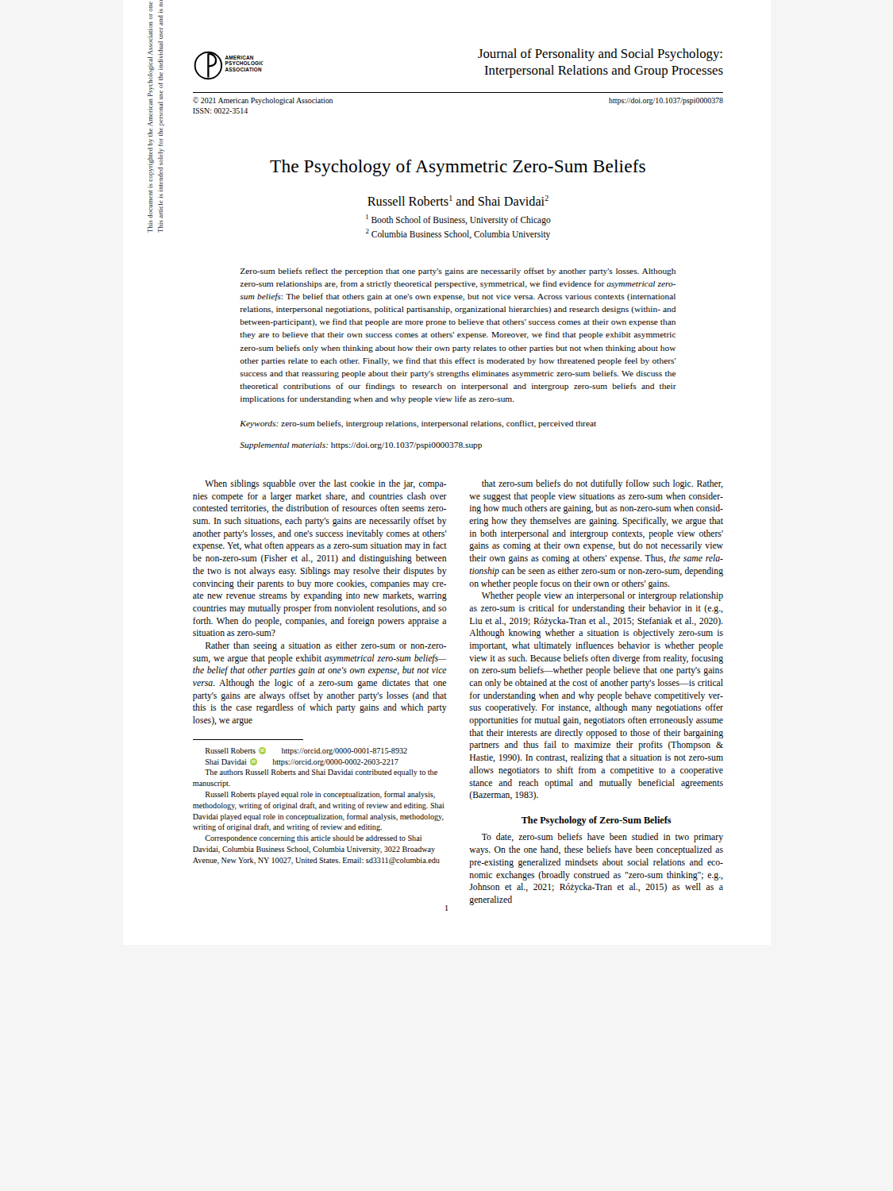This document is copyrighted by the American Psychological Association or one of its allied publishers.
This article is intended solely for the personal use of the individual user and is not to be disseminated broadly.
AMERICAN PSYCHOLOGICAL ASSOCIATION
Journal of Personality and Social Psychology:
Interpersonal Relations and Group Processes
© 2021 American Psychological Association
ISSN: 0022-3514
https://doi.org/10.1037/pspi0000378
The Psychology of Asymmetric Zero-Sum Beliefs
Russell Roberts1 and Shai Davidai2
1 Booth School of Business, University of Chicago
2 Columbia Business School, Columbia University
Zero-sum beliefs reflect the perception that one party's gains are necessarily offset by another party's losses. Although zero-sum relationships are, from a strictly theoretical perspective, symmetrical, we find evidence for asymmetrical zero-sum beliefs: The belief that others gain at one's own expense, but not vice versa. Across various contexts (international relations, interpersonal negotiations, political partisanship, organizational hierarchies) and research designs (within- and between-participant), we find that people are more prone to believe that others' success comes at their own expense than they are to believe that their own success comes at others' expense. Moreover, we find that people exhibit asymmetric zero-sum beliefs only when thinking about how their own party relates to other parties but not when thinking about how other parties relate to each other. Finally, we find that this effect is moderated by how threatened people feel by others' success and that reassuring people about their party's strengths eliminates asymmetric zero-sum beliefs. We discuss the theoretical contributions of our findings to research on interpersonal and intergroup zero-sum beliefs and their implications for understanding when and why people view life as zero-sum.
Keywords: zero-sum beliefs, intergroup relations, interpersonal relations, conflict, perceived threat
Supplemental materials: https://doi.org/10.1037/pspi0000378.supp
When siblings squabble over the last cookie in the jar, companies compete for a larger market share, and countries clash over contested territories, the distribution of resources often seems zero-sum. In such situations, each party's gains are necessarily offset by another party's losses, and one's success inevitably comes at others' expense. Yet, what often appears as a zero-sum situation may in fact be non-zero-sum (Fisher et al., 2011) and distinguishing between the two is not always easy. Siblings may resolve their disputes by convincing their parents to buy more cookies, companies may create new revenue streams by expanding into new markets, warring countries may mutually prosper from nonviolent resolutions, and so forth. When do people, companies, and foreign powers appraise a situation as zero-sum?
Rather than seeing a situation as either zero-sum or non-zero-sum, we argue that people exhibit asymmetrical zero-sum beliefs—the belief that other parties gain at one's own expense, but not vice versa. Although the logic of a zero-sum game dictates that one party's gains are always offset by another party's losses (and that this is the case regardless of which party gains and which party loses), we argue
Russell Roberts iD https://orcid.org/0000-0001-8715-8932
Shai Davidai iD https://orcid.org/0000-0002-2603-2217
The authors Russell Roberts and Shai Davidai contributed equally to the manuscript.
Russell Roberts played equal role in conceptualization, formal analysis, methodology, writing of original draft, and writing of review and editing. Shai Davidai played equal role in conceptualization, formal analysis, methodology, writing of original draft, and writing of review and editing.
Correspondence concerning this article should be addressed to Shai Davidai, Columbia Business School, Columbia University, 3022 Broadway Avenue, New York, NY 10027, United States. Email: sd3311@columbia.edu
that zero-sum beliefs do not dutifully follow such logic. Rather, we suggest that people view situations as zero-sum when considering how much others are gaining, but as non-zero-sum when considering how they themselves are gaining. Specifically, we argue that in both interpersonal and intergroup contexts, people view others' gains as coming at their own expense, but do not necessarily view their own gains as coming at others' expense. Thus, the same relationship can be seen as either zero-sum or non-zero-sum, depending on whether people focus on their own or others' gains.
Whether people view an interpersonal or intergroup relationship as zero-sum is critical for understanding their behavior in it (e.g., Liu et al., 2019; Różycka-Tran et al., 2015; Stefaniak et al., 2020). Although knowing whether a situation is objectively zero-sum is important, what ultimately influences behavior is whether people view it as such. Because beliefs often diverge from reality, focusing on zero-sum beliefs—whether people believe that one party's gains can only be obtained at the cost of another party's losses—is critical for understanding when and why people behave competitively versus cooperatively. For instance, although many negotiations offer opportunities for mutual gain, negotiators often erroneously assume that their interests are directly opposed to those of their bargaining partners and thus fail to maximize their profits (Thompson & Hastie, 1990). In contrast, realizing that a situation is not zero-sum allows negotiators to shift from a competitive to a cooperative stance and reach optimal and mutually beneficial agreements (Bazerman, 1983).
The Psychology of Zero-Sum Beliefs
To date, zero-sum beliefs have been studied in two primary ways. On the one hand, these beliefs have been conceptualized as pre-existing generalized mindsets about social relations and economic exchanges (broadly construed as "zero-sum thinking"; e.g., Johnson et al., 2021; Różycka-Tran et al., 2015) as well as a generalized
1